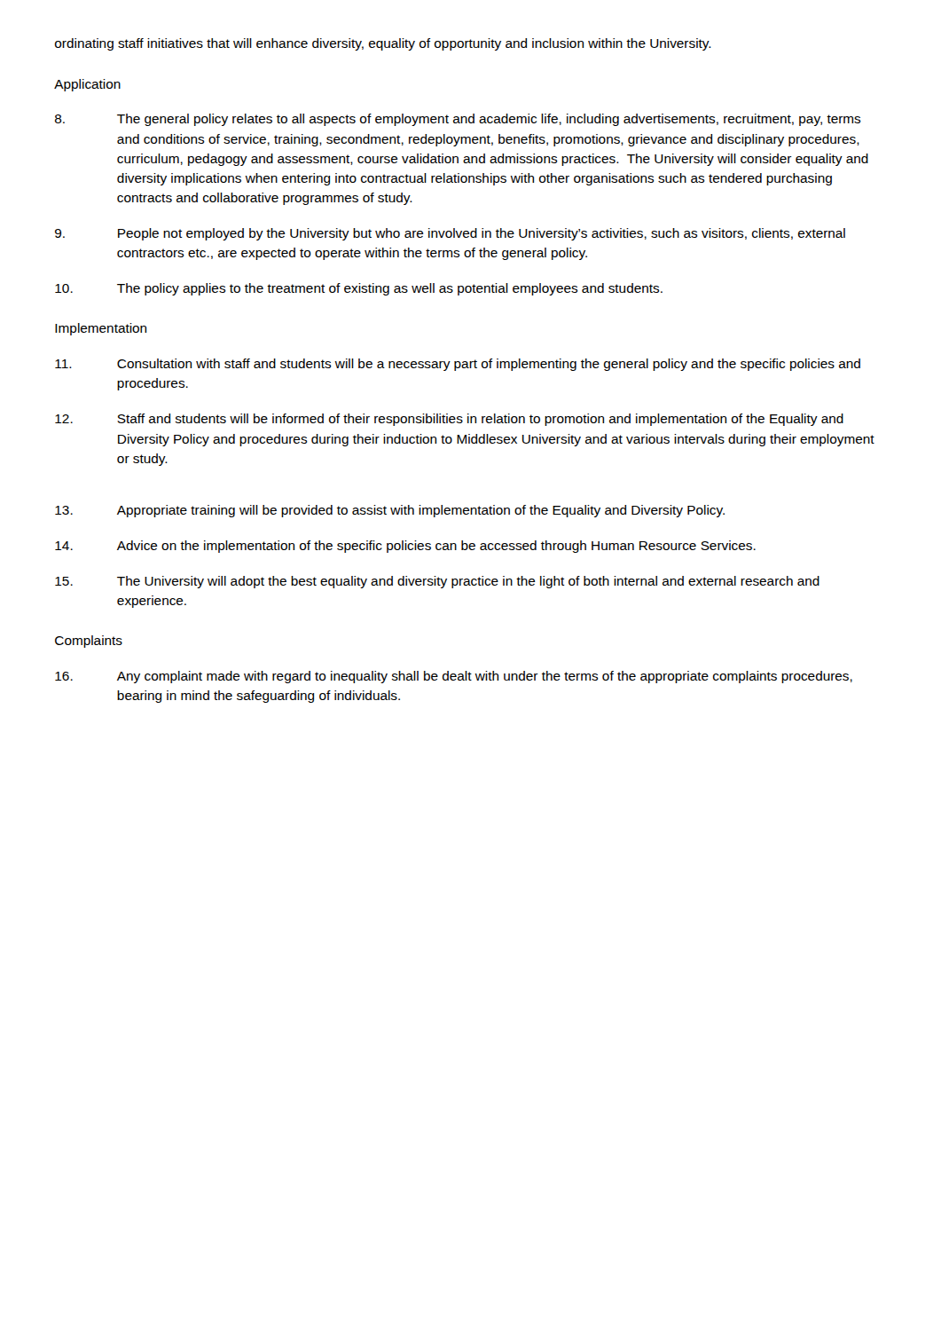ordinating staff initiatives that will enhance diversity, equality of opportunity and inclusion within the University.
Application
8.
The general policy relates to all aspects of employment and academic life, including advertisements, recruitment, pay, terms and conditions of service, training, secondment, redeployment, benefits, promotions, grievance and disciplinary procedures, curriculum, pedagogy and assessment, course validation and admissions practices. The University will consider equality and diversity implications when entering into contractual relationships with other organisations such as tendered purchasing contracts and collaborative programmes of study.
9.
People not employed by the University but who are involved in the University’s activities, such as visitors, clients, external contractors etc., are expected to operate within the terms of the general policy.
10.
The policy applies to the treatment of existing as well as potential employees and students.
Implementation
11.
Consultation with staff and students will be a necessary part of implementing the general policy and the specific policies and procedures.
12.
Staff and students will be informed of their responsibilities in relation to promotion and implementation of the Equality and Diversity Policy and procedures during their induction to Middlesex University and at various intervals during their employment or study.
13.
Appropriate training will be provided to assist with implementation of the Equality and Diversity Policy.
14.
Advice on the implementation of the specific policies can be accessed through Human Resource Services.
15.
The University will adopt the best equality and diversity practice in the light of both internal and external research and experience.
Complaints
16.
Any complaint made with regard to inequality shall be dealt with under the terms of the appropriate complaints procedures, bearing in mind the safeguarding of individuals.